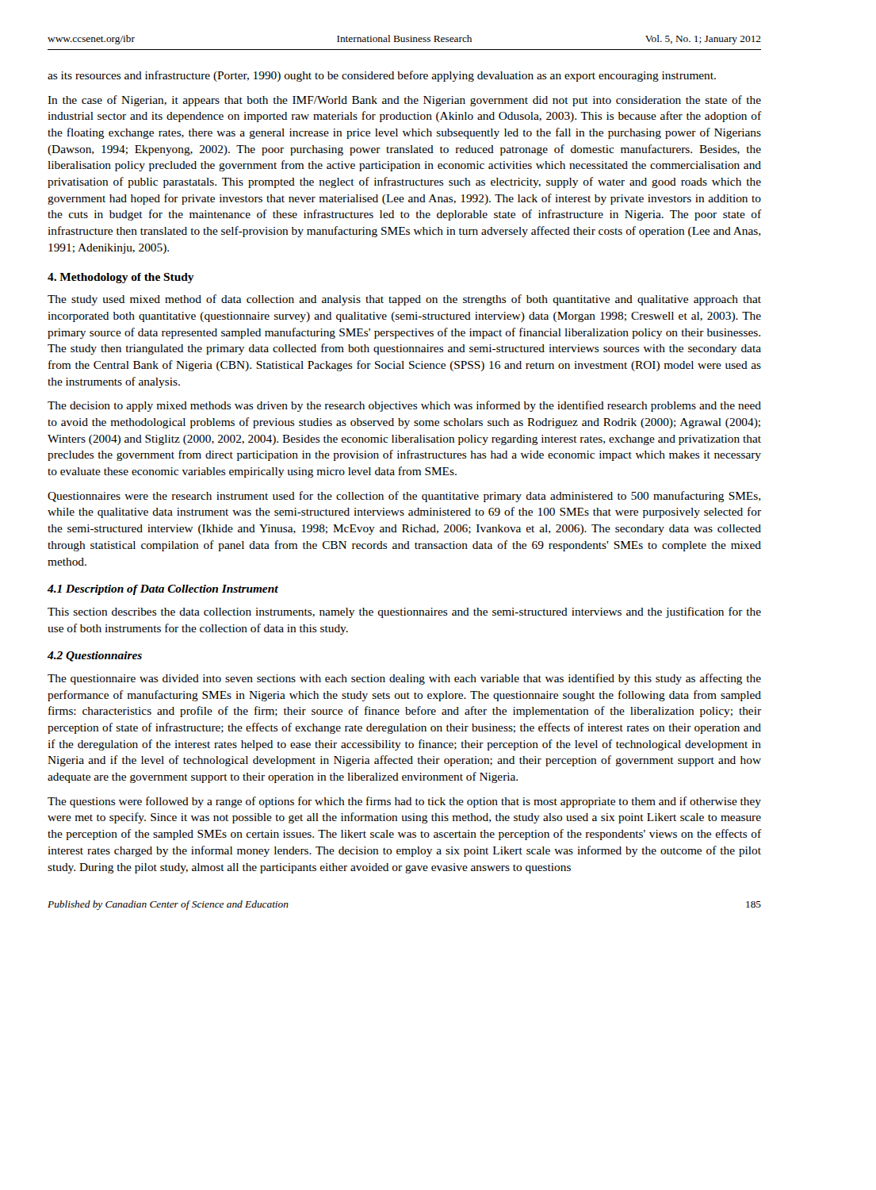www.ccsenet.org/ibr
International Business Research
Vol. 5, No. 1; January 2012
as its resources and infrastructure (Porter, 1990) ought to be considered before applying devaluation as an export encouraging instrument.
In the case of Nigerian, it appears that both the IMF/World Bank and the Nigerian government did not put into consideration the state of the industrial sector and its dependence on imported raw materials for production (Akinlo and Odusola, 2003). This is because after the adoption of the floating exchange rates, there was a general increase in price level which subsequently led to the fall in the purchasing power of Nigerians (Dawson, 1994; Ekpenyong, 2002). The poor purchasing power translated to reduced patronage of domestic manufacturers. Besides, the liberalisation policy precluded the government from the active participation in economic activities which necessitated the commercialisation and privatisation of public parastatals. This prompted the neglect of infrastructures such as electricity, supply of water and good roads which the government had hoped for private investors that never materialised (Lee and Anas, 1992). The lack of interest by private investors in addition to the cuts in budget for the maintenance of these infrastructures led to the deplorable state of infrastructure in Nigeria. The poor state of infrastructure then translated to the self-provision by manufacturing SMEs which in turn adversely affected their costs of operation (Lee and Anas, 1991; Adenikinju, 2005).
4. Methodology of the Study
The study used mixed method of data collection and analysis that tapped on the strengths of both quantitative and qualitative approach that incorporated both quantitative (questionnaire survey) and qualitative (semi-structured interview) data (Morgan 1998; Creswell et al, 2003). The primary source of data represented sampled manufacturing SMEs' perspectives of the impact of financial liberalization policy on their businesses. The study then triangulated the primary data collected from both questionnaires and semi-structured interviews sources with the secondary data from the Central Bank of Nigeria (CBN). Statistical Packages for Social Science (SPSS) 16 and return on investment (ROI) model were used as the instruments of analysis.
The decision to apply mixed methods was driven by the research objectives which was informed by the identified research problems and the need to avoid the methodological problems of previous studies as observed by some scholars such as Rodriguez and Rodrik (2000); Agrawal (2004); Winters (2004) and Stiglitz (2000, 2002, 2004). Besides the economic liberalisation policy regarding interest rates, exchange and privatization that precludes the government from direct participation in the provision of infrastructures has had a wide economic impact which makes it necessary to evaluate these economic variables empirically using micro level data from SMEs.
Questionnaires were the research instrument used for the collection of the quantitative primary data administered to 500 manufacturing SMEs, while the qualitative data instrument was the semi-structured interviews administered to 69 of the 100 SMEs that were purposively selected for the semi-structured interview (Ikhide and Yinusa, 1998; McEvoy and Richad, 2006; Ivankova et al, 2006). The secondary data was collected through statistical compilation of panel data from the CBN records and transaction data of the 69 respondents' SMEs to complete the mixed method.
4.1 Description of Data Collection Instrument
This section describes the data collection instruments, namely the questionnaires and the semi-structured interviews and the justification for the use of both instruments for the collection of data in this study.
4.2 Questionnaires
The questionnaire was divided into seven sections with each section dealing with each variable that was identified by this study as affecting the performance of manufacturing SMEs in Nigeria which the study sets out to explore. The questionnaire sought the following data from sampled firms: characteristics and profile of the firm; their source of finance before and after the implementation of the liberalization policy; their perception of state of infrastructure; the effects of exchange rate deregulation on their business; the effects of interest rates on their operation and if the deregulation of the interest rates helped to ease their accessibility to finance; their perception of the level of technological development in Nigeria and if the level of technological development in Nigeria affected their operation; and their perception of government support and how adequate are the government support to their operation in the liberalized environment of Nigeria.
The questions were followed by a range of options for which the firms had to tick the option that is most appropriate to them and if otherwise they were met to specify. Since it was not possible to get all the information using this method, the study also used a six point Likert scale to measure the perception of the sampled SMEs on certain issues. The likert scale was to ascertain the perception of the respondents' views on the effects of interest rates charged by the informal money lenders. The decision to employ a six point Likert scale was informed by the outcome of the pilot study. During the pilot study, almost all the participants either avoided or gave evasive answers to questions
Published by Canadian Center of Science and Education
185